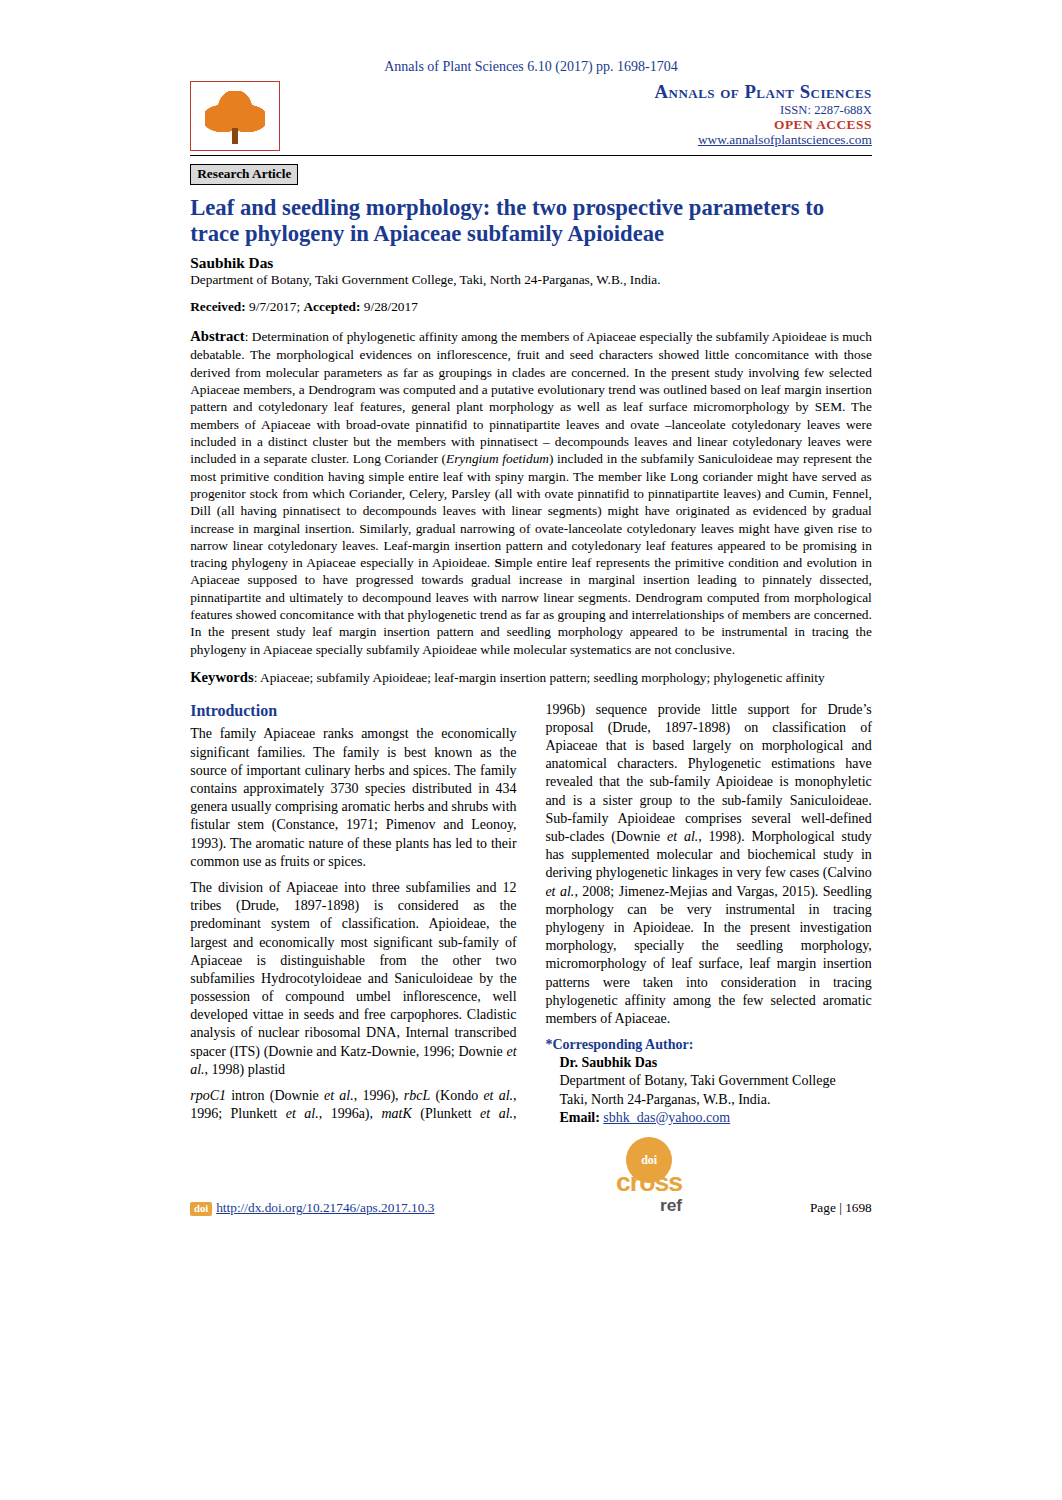Annals of Plant Sciences 6.10 (2017) pp. 1698-1704
Annals of Plant Sciences
ISSN: 2287-688X
OPEN ACCESS
www.annalsofplantsciences.com
Research Article
Leaf and seedling morphology: the two prospective parameters to trace phylogeny in Apiaceae subfamily Apioideae
Saubhik Das
Department of Botany, Taki Government College, Taki, North 24-Parganas, W.B., India.
Received: 9/7/2017; Accepted: 9/28/2017
Abstract: Determination of phylogenetic affinity among the members of Apiaceae especially the subfamily Apioideae is much debatable. The morphological evidences on inflorescence, fruit and seed characters showed little concomitance with those derived from molecular parameters as far as groupings in clades are concerned. In the present study involving few selected Apiaceae members, a Dendrogram was computed and a putative evolutionary trend was outlined based on leaf margin insertion pattern and cotyledonary leaf features, general plant morphology as well as leaf surface micromorphology by SEM. The members of Apiaceae with broad-ovate pinnatifid to pinnatipartite leaves and ovate –lanceolate cotyledonary leaves were included in a distinct cluster but the members with pinnatisect – decompounds leaves and linear cotyledonary leaves were included in a separate cluster. Long Coriander (Eryngium foetidum) included in the subfamily Saniculoideae may represent the most primitive condition having simple entire leaf with spiny margin. The member like Long coriander might have served as progenitor stock from which Coriander, Celery, Parsley (all with ovate pinnatifid to pinnatipartite leaves) and Cumin, Fennel, Dill (all having pinnatisect to decompounds leaves with linear segments) might have originated as evidenced by gradual increase in marginal insertion. Similarly, gradual narrowing of ovate-lanceolate cotyledonary leaves might have given rise to narrow linear cotyledonary leaves. Leaf-margin insertion pattern and cotyledonary leaf features appeared to be promising in tracing phylogeny in Apiaceae especially in Apioideae. Simple entire leaf represents the primitive condition and evolution in Apiaceae supposed to have progressed towards gradual increase in marginal insertion leading to pinnately dissected, pinnatipartite and ultimately to decompound leaves with narrow linear segments. Dendrogram computed from morphological features showed concomitance with that phylogenetic trend as far as grouping and interrelationships of members are concerned. In the present study leaf margin insertion pattern and seedling morphology appeared to be instrumental in tracing the phylogeny in Apiaceae specially subfamily Apioideae while molecular systematics are not conclusive.
Keywords: Apiaceae; subfamily Apioideae; leaf-margin insertion pattern; seedling morphology; phylogenetic affinity
Introduction
The family Apiaceae ranks amongst the economically significant families. The family is best known as the source of important culinary herbs and spices. The family contains approximately 3730 species distributed in 434 genera usually comprising aromatic herbs and shrubs with fistular stem (Constance, 1971; Pimenov and Leonoy, 1993). The aromatic nature of these plants has led to their common use as fruits or spices.
The division of Apiaceae into three subfamilies and 12 tribes (Drude, 1897-1898) is considered as the predominant system of classification. Apioideae, the largest and economically most significant sub-family of Apiaceae is distinguishable from the other two subfamilies Hydrocotyloideae and Saniculoideae by the possession of compound umbel inflorescence, well developed vittae in seeds and free carpophores. Cladistic analysis of nuclear ribosomal DNA, Internal transcribed spacer (ITS) (Downie and Katz-Downie, 1996; Downie et al., 1998) plastid
rpoC1 intron (Downie et al., 1996), rbcL (Kondo et al., 1996; Plunkett et al., 1996a), matK (Plunkett et al., 1996b) sequence provide little support for Drude’s proposal (Drude, 1897-1898) on classification of Apiaceae that is based largely on morphological and anatomical characters. Phylogenetic estimations have revealed that the sub-family Apioideae is monophyletic and is a sister group to the sub-family Saniculoideae. Sub-family Apioideae comprises several well-defined sub-clades (Downie et al., 1998). Morphological study has supplemented molecular and biochemical study in deriving phylogenetic linkages in very few cases (Calvino et al., 2008; Jimenez-Mejias and Vargas, 2015). Seedling morphology can be very instrumental in tracing phylogeny in Apioideae. In the present investigation morphology, specially the seedling morphology, micromorphology of leaf surface, leaf margin insertion patterns were taken into consideration in tracing phylogenetic affinity among the few selected aromatic members of Apiaceae.
*Corresponding Author:
Dr. Saubhik Das
Department of Botany, Taki Government College
Taki, North 24-Parganas, W.B., India.
Email: sbhk_das@yahoo.com
doi http://dx.doi.org/10.21746/aps.2017.10.3
doi
cross
ref
Page | 1698